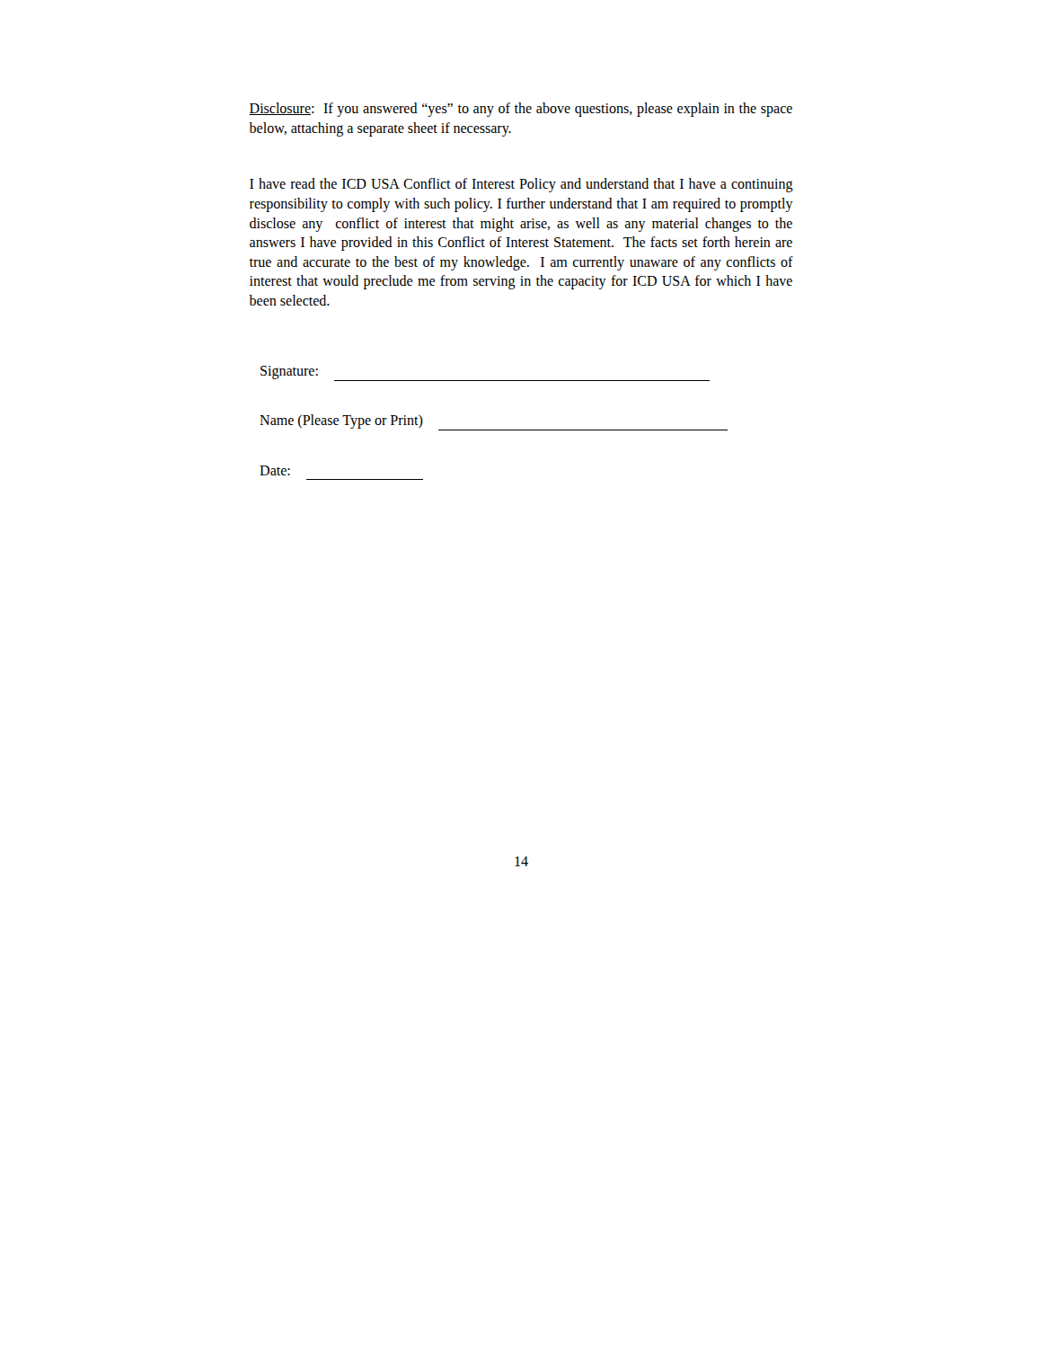Disclosure: If you answered “yes” to any of the above questions, please explain in the space below, attaching a separate sheet if necessary.
I have read the ICD USA Conflict of Interest Policy and understand that I have a continuing responsibility to comply with such policy. I further understand that I am required to promptly disclose any conflict of interest that might arise, as well as any material changes to the answers I have provided in this Conflict of Interest Statement. The facts set forth herein are true and accurate to the best of my knowledge. I am currently unaware of any conflicts of interest that would preclude me from serving in the capacity for ICD USA for which I have been selected.
Signature:
Name (Please Type or Print)
Date:
14